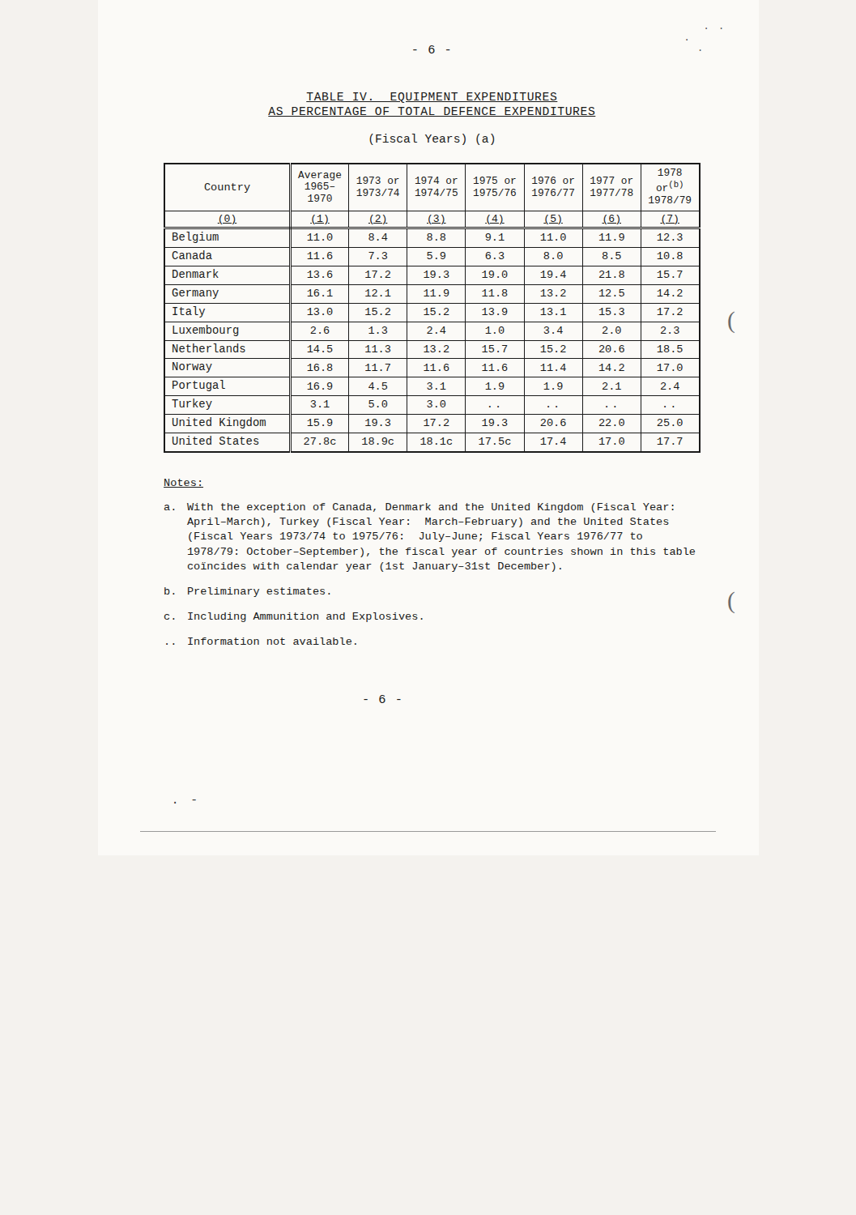. . . .
- 6 -
TABLE IV. EQUIPMENT EXPENDITURES
AS PERCENTAGE OF TOTAL DEFENCE EXPENDITURES
(Fiscal Years) (a)
| Country | Average 1965–1970 | 1973 or 1973/74 | 1974 or 1974/75 | 1975 or 1975/76 | 1976 or 1976/77 | 1977 or 1977/78 | 1978 or (b) 1978/79 |
| --- | --- | --- | --- | --- | --- | --- | --- |
| (0) | (1) | (2) | (3) | (4) | (5) | (6) | (7) |
| Belgium | 11.0 | 8.4 | 8.8 | 9.1 | 11.0 | 11.9 | 12.3 |
| Canada | 11.6 | 7.3 | 5.9 | 6.3 | 8.0 | 8.5 | 10.8 |
| Denmark | 13.6 | 17.2 | 19.3 | 19.0 | 19.4 | 21.8 | 15.7 |
| Germany | 16.1 | 12.1 | 11.9 | 11.8 | 13.2 | 12.5 | 14.2 |
| Italy | 13.0 | 15.2 | 15.2 | 13.9 | 13.1 | 15.3 | 17.2 |
| Luxembourg | 2.6 | 1.3 | 2.4 | 1.0 | 3.4 | 2.0 | 2.3 |
| Netherlands | 14.5 | 11.3 | 13.2 | 15.7 | 15.2 | 20.6 | 18.5 |
| Norway | 16.8 | 11.7 | 11.6 | 11.6 | 11.4 | 14.2 | 17.0 |
| Portugal | 16.9 | 4.5 | 3.1 | 1.9 | 1.9 | 2.1 | 2.4 |
| Turkey | 3.1 | 5.0 | 3.0 | .. | .. | .. | .. |
| United Kingdom | 15.9 | 19.3 | 17.2 | 19.3 | 20.6 | 22.0 | 25.0 |
| United States | 27.8c | 18.9c | 18.1c | 17.5c | 17.4 | 17.0 | 17.7 |
Notes:
a. With the exception of Canada, Denmark and the United Kingdom (Fiscal Year: April–March), Turkey (Fiscal Year: March–February) and the United States (Fiscal Years 1973/74 to 1975/76: July–June; Fiscal Years 1976/77 to 1978/79: October–September), the fiscal year of countries shown in this table coïncides with calendar year (1st January–31st December).
b. Preliminary estimates.
c. Including Ammunition and Explosives.
.. Information not available.
- 6 -
(
(
. -